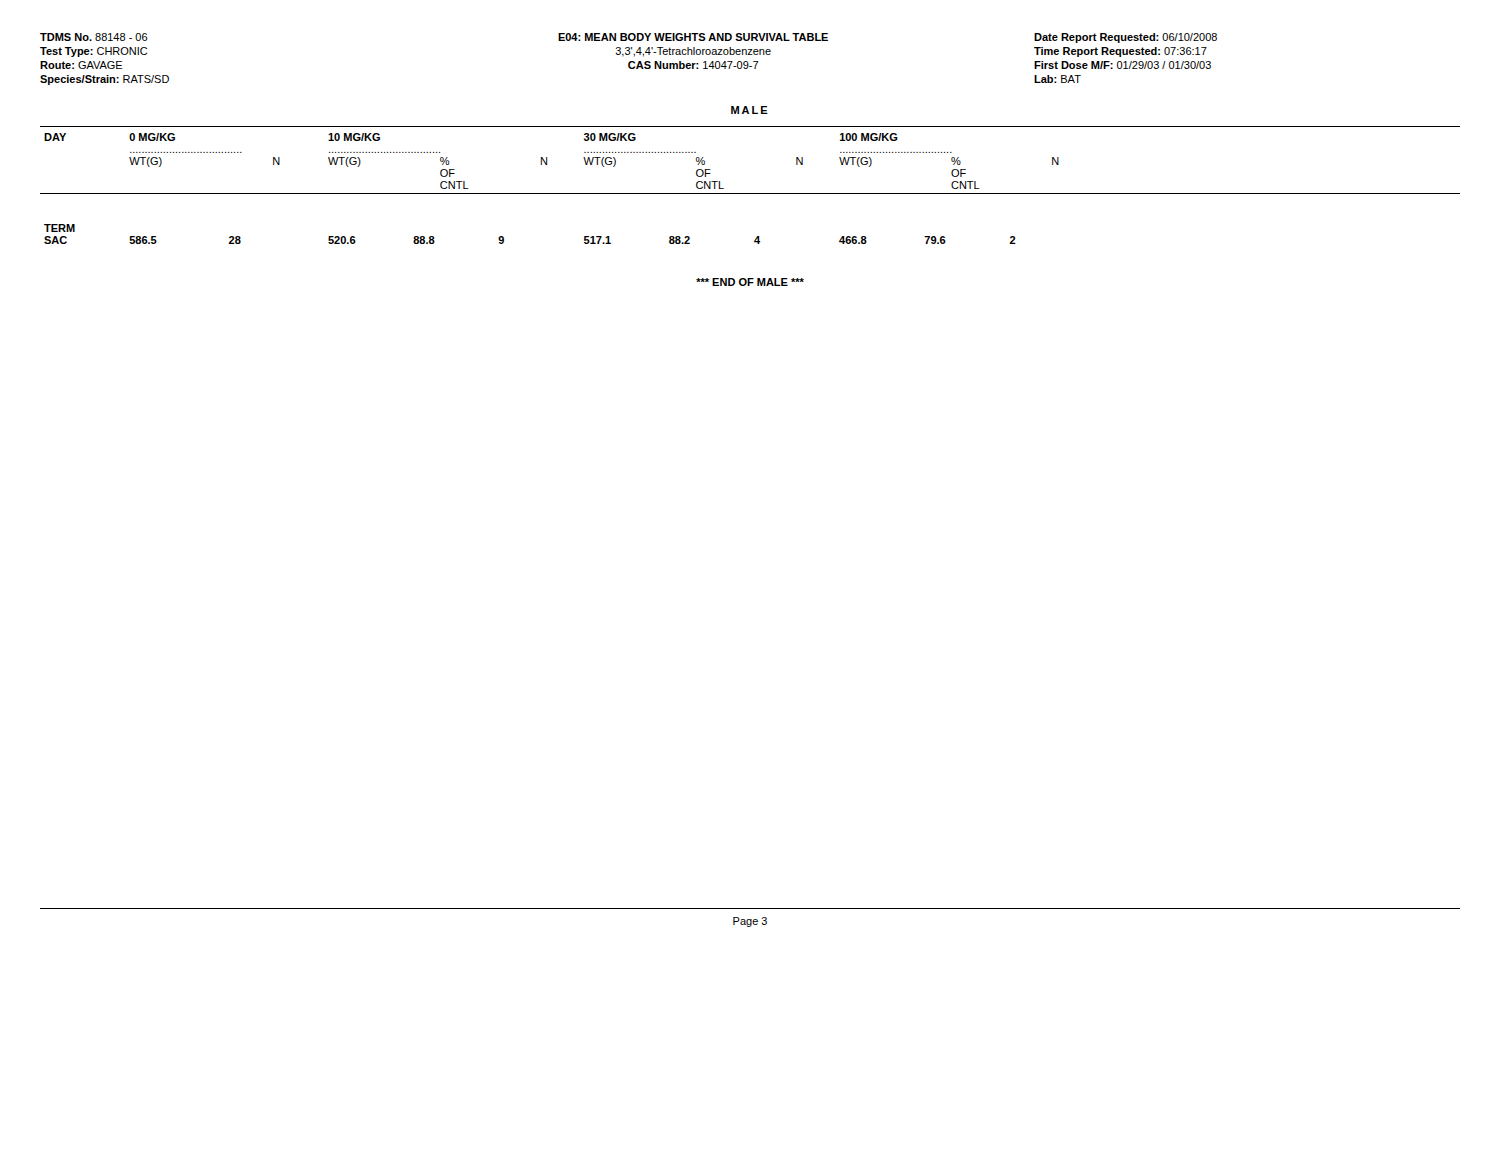| TDMS No. 88148 - 06 | E04: MEAN BODY WEIGHTS AND SURVIVAL TABLE | Date Report Requested: 06/10/2008 |
| Test Type: CHRONIC | 3,3',4,4'-Tetrachloroazobenzene | Time Report Requested: 07:36:17 |
| Route: GAVAGE | CAS Number: 14047-09-7 | First Dose M/F: 01/29/03 / 01/30/03 |
| Species/Strain: RATS/SD | | Lab: BAT |
MALE
| DAY | 0 MG/KG | 10 MG/KG | 30 MG/KG | 100 MG/KG | |
| | ..................................... | ..................................... | ..................................... | ..................................... | |
| | WT(G) | N | WT(G) | % | N | WT(G) | % | N | WT(G) | % | N | |
| | | | | OF | | | OF | | | OF | | |
| | | | | CNTL | | | CNTL | | | CNTL | | |
| TERM SAC | 586.5 | 28 | 520.6 | 88.8 | 9 | 517.1 | 88.2 | 4 | 466.8 | 79.6 | 2 | |
*** END OF MALE ***
Page 3